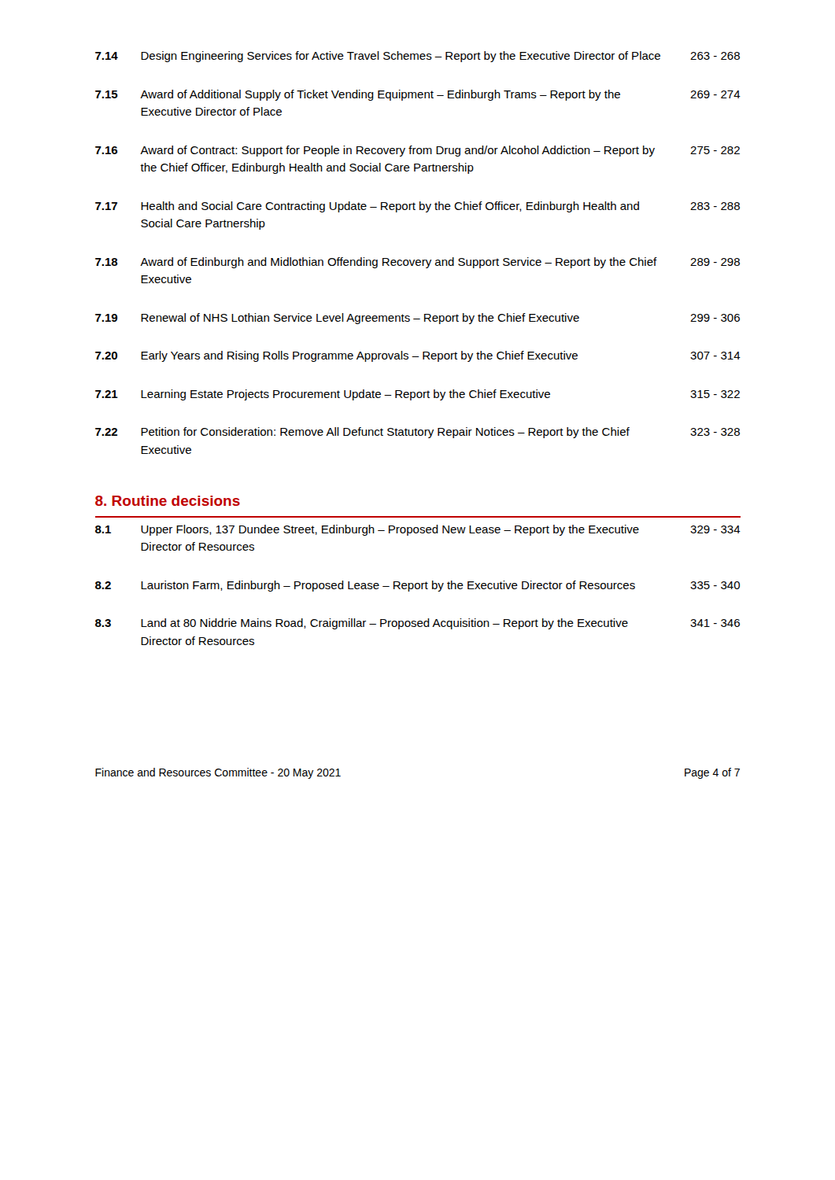| 7.14 | Design Engineering Services for Active Travel Schemes – Report by the Executive Director of Place | 263 - 268 |
| 7.15 | Award of Additional Supply of Ticket Vending Equipment – Edinburgh Trams – Report by the Executive Director of Place | 269 - 274 |
| 7.16 | Award of Contract: Support for People in Recovery from Drug and/or Alcohol Addiction – Report by the Chief Officer, Edinburgh Health and Social Care Partnership | 275 - 282 |
| 7.17 | Health and Social Care Contracting Update – Report by the Chief Officer, Edinburgh Health and Social Care Partnership | 283 - 288 |
| 7.18 | Award of Edinburgh and Midlothian Offending Recovery and Support Service – Report by the Chief Executive | 289 - 298 |
| 7.19 | Renewal of NHS Lothian Service Level Agreements – Report by the Chief Executive | 299 - 306 |
| 7.20 | Early Years and Rising Rolls Programme Approvals – Report by the Chief Executive | 307 - 314 |
| 7.21 | Learning Estate Projects Procurement Update – Report by the Chief Executive | 315 - 322 |
| 7.22 | Petition for Consideration: Remove All Defunct Statutory Repair Notices – Report by the Chief Executive | 323 - 328 |
8. Routine decisions
| 8.1 | Upper Floors, 137 Dundee Street, Edinburgh – Proposed New Lease – Report by the Executive Director of Resources | 329 - 334 |
| 8.2 | Lauriston Farm, Edinburgh – Proposed Lease – Report by the Executive Director of Resources | 335 - 340 |
| 8.3 | Land at 80 Niddrie Mains Road, Craigmillar – Proposed Acquisition – Report by the Executive Director of Resources | 341 - 346 |
Finance and Resources Committee - 20 May 2021 Page 4 of 7